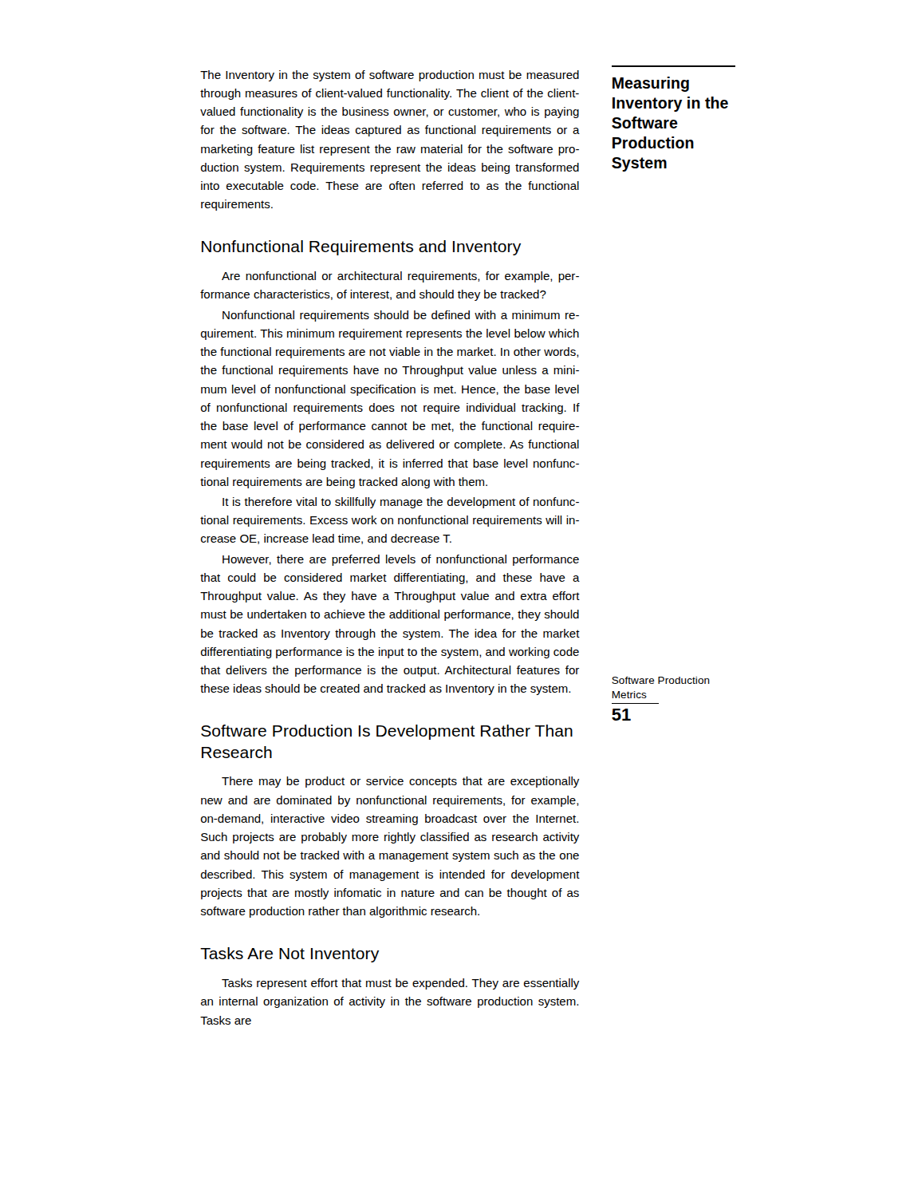The Inventory in the system of software production must be measured through measures of client-valued functionality. The client of the client-valued functionality is the business owner, or customer, who is paying for the software. The ideas captured as functional requirements or a marketing feature list represent the raw material for the software production system. Requirements represent the ideas being transformed into executable code. These are often referred to as the functional requirements.
Nonfunctional Requirements and Inventory
Are nonfunctional or architectural requirements, for example, performance characteristics, of interest, and should they be tracked?
Nonfunctional requirements should be defined with a minimum requirement. This minimum requirement represents the level below which the functional requirements are not viable in the market. In other words, the functional requirements have no Throughput value unless a minimum level of nonfunctional specification is met. Hence, the base level of nonfunctional requirements does not require individual tracking. If the base level of performance cannot be met, the functional requirement would not be considered as delivered or complete. As functional requirements are being tracked, it is inferred that base level nonfunctional requirements are being tracked along with them.
It is therefore vital to skillfully manage the development of nonfunctional requirements. Excess work on nonfunctional requirements will increase OE, increase lead time, and decrease T.
However, there are preferred levels of nonfunctional performance that could be considered market differentiating, and these have a Throughput value. As they have a Throughput value and extra effort must be undertaken to achieve the additional performance, they should be tracked as Inventory through the system. The idea for the market differentiating performance is the input to the system, and working code that delivers the performance is the output. Architectural features for these ideas should be created and tracked as Inventory in the system.
Software Production Is Development Rather Than Research
There may be product or service concepts that are exceptionally new and are dominated by nonfunctional requirements, for example, on-demand, interactive video streaming broadcast over the Internet. Such projects are probably more rightly classified as research activity and should not be tracked with a management system such as the one described. This system of management is intended for development projects that are mostly infomatic in nature and can be thought of as software production rather than algorithmic research.
Tasks Are Not Inventory
Tasks represent effort that must be expended. They are essentially an internal organization of activity in the software production system. Tasks are
Measuring Inventory in the Software Production System
Software Production
Metrics
51